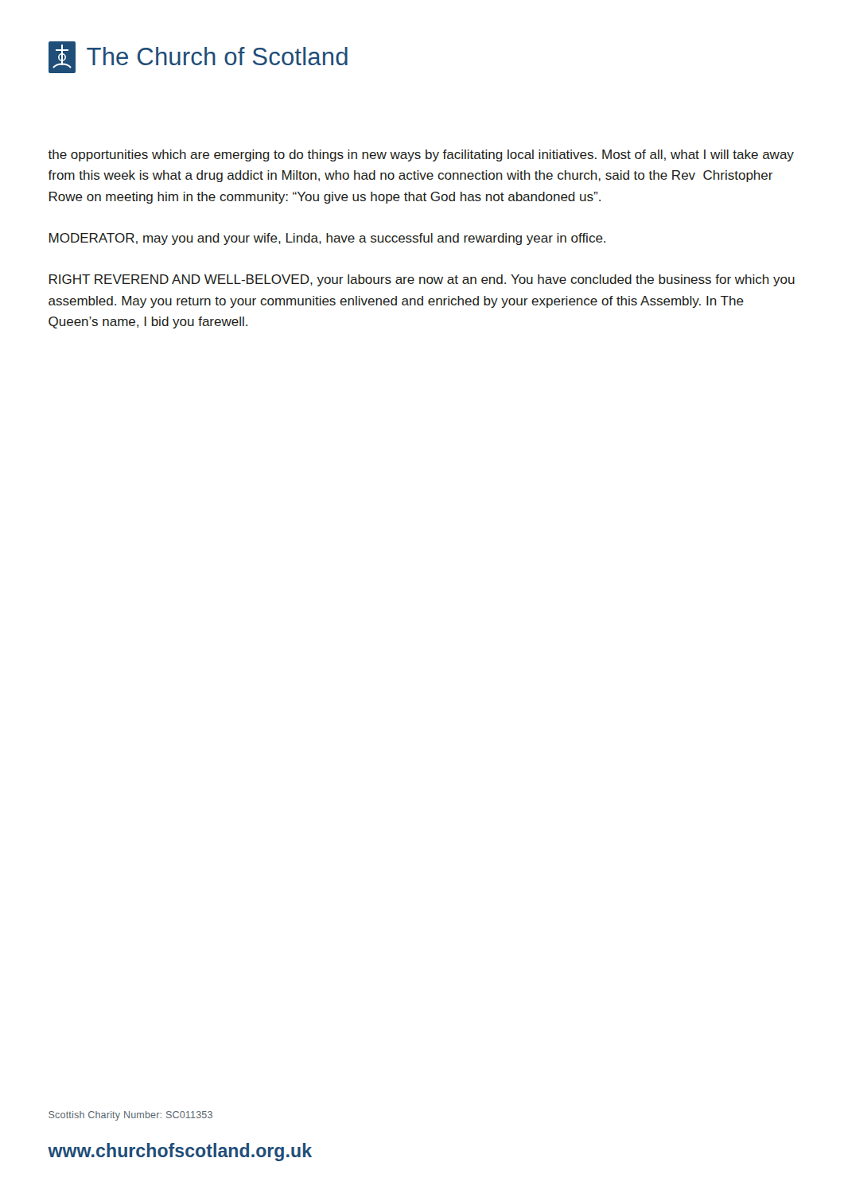The Church of Scotland
the opportunities which are emerging to do things in new ways by facilitating local initiatives. Most of all, what I will take away from this week is what a drug addict in Milton, who had no active connection with the church, said to the Rev Christopher Rowe on meeting him in the community: “You give us hope that God has not abandoned us”.
MODERATOR, may you and your wife, Linda, have a successful and rewarding year in office.
RIGHT REVEREND AND WELL-BELOVED, your labours are now at an end. You have concluded the business for which you assembled. May you return to your communities enlivened and enriched by your experience of this Assembly. In The Queen’s name, I bid you farewell.
Scottish Charity Number: SC011353
www.churchofscotland.org.uk